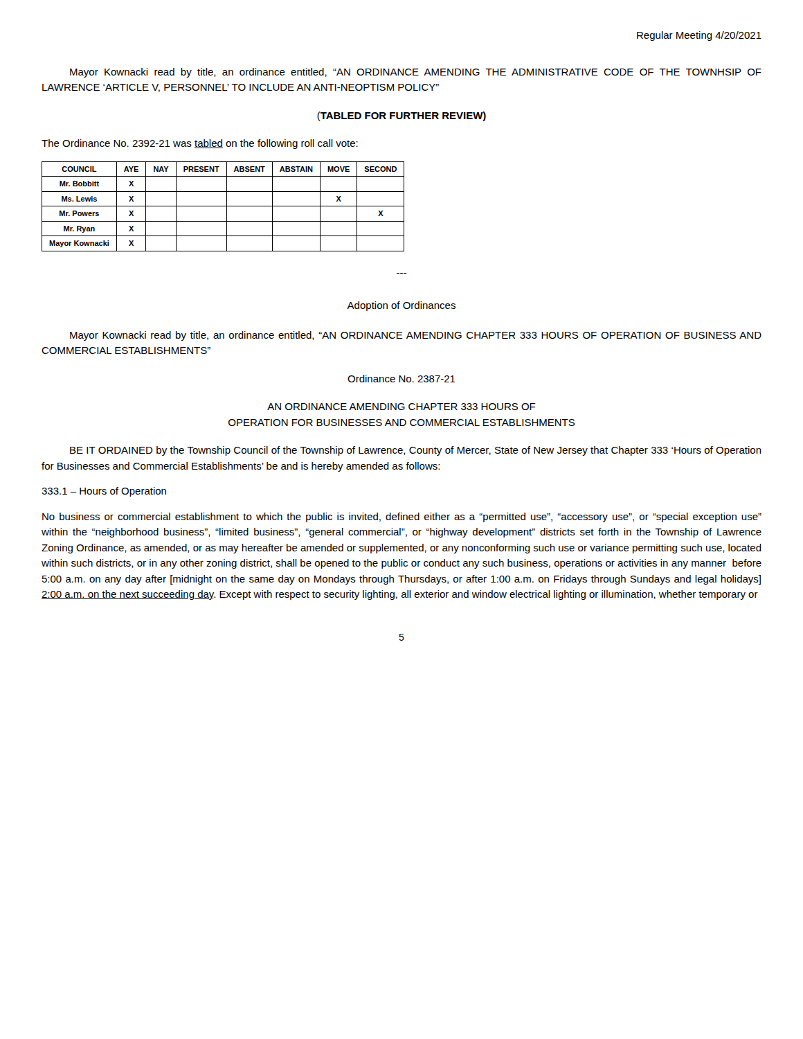Regular Meeting 4/20/2021
Mayor Kownacki read by title, an ordinance entitled, “AN ORDINANCE AMENDING THE ADMINISTRATIVE CODE OF THE TOWNHSIP OF LAWRENCE ‘ARTICLE V, PERSONNEL’ TO INCLUDE AN ANTI-NEOPTISM POLICY”
(TABLED FOR FURTHER REVIEW)
The Ordinance No. 2392-21 was tabled on the following roll call vote:
| COUNCIL | AYE | NAY | PRESENT | ABSENT | ABSTAIN | MOVE | SECOND |
| --- | --- | --- | --- | --- | --- | --- | --- |
| Mr. Bobbitt | X | | | | | | |
| Ms. Lewis | X | | | | | X | |
| Mr. Powers | X | | | | | | X |
| Mr. Ryan | X | | | | | | |
| Mayor Kownacki | X | | | | | | |
---
Adoption of Ordinances
Mayor Kownacki read by title, an ordinance entitled, “AN ORDINANCE AMENDING CHAPTER 333 HOURS OF OPERATION OF BUSINESS AND COMMERCIAL ESTABLISHMENTS”
Ordinance No. 2387-21
AN ORDINANCE AMENDING CHAPTER 333 HOURS OF
OPERATION FOR BUSINESSES AND COMMERCIAL ESTABLISHMENTS
BE IT ORDAINED by the Township Council of the Township of Lawrence, County of Mercer, State of New Jersey that Chapter 333 ‘Hours of Operation for Businesses and Commercial Establishments’ be and is hereby amended as follows:
333.1 – Hours of Operation
No business or commercial establishment to which the public is invited, defined either as a “permitted use”, “accessory use”, or “special exception use” within the “neighborhood business”, “limited business”, “general commercial”, or “highway development” districts set forth in the Township of Lawrence Zoning Ordinance, as amended, or as may hereafter be amended or supplemented, or any nonconforming such use or variance permitting such use, located within such districts, or in any other zoning district, shall be opened to the public or conduct any such business, operations or activities in any manner before 5:00 a.m. on any day after [midnight on the same day on Mondays through Thursdays, or after 1:00 a.m. on Fridays through Sundays and legal holidays] 2:00 a.m. on the next succeeding day. Except with respect to security lighting, all exterior and window electrical lighting or illumination, whether temporary or
5